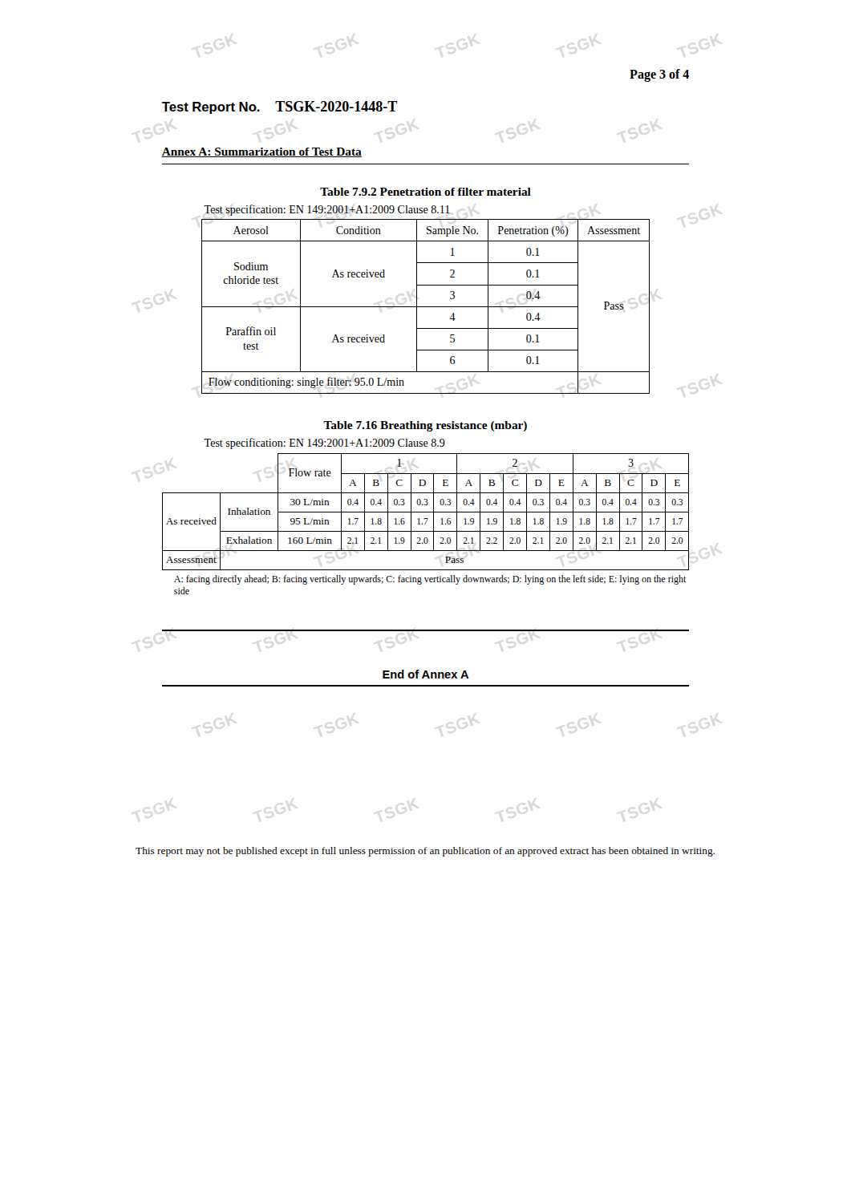TSGK
TSGK
TSGK
TSGK
TSGK
TSGK
TSGK
TSGK
TSGK
TSGK
TSGK
TSGK
TSGK
TSGK
TSGK
TSGK
TSGK
TSGK
TSGK
TSGK
TSGK
TSGK
TSGK
TSGK
TSGK
TSGK
TSGK
TSGK
TSGK
TSGK
TSGK
TSGK
TSGK
TSGK
TSGK
TSGK
TSGK
TSGK
TSGK
TSGK
TSGK
TSGK
TSGK
TSGK
TSGK
TSGK
TSGK
TSGK
TSGK
TSGK
Page 3 of 4
Test Report No. TSGK-2020-1448-T
Annex A: Summarization of Test Data
Table 7.9.2 Penetration of filter material
Test specification: EN 149:2001+A1:2009 Clause 8.11
| Aerosol | Condition | Sample No. | Penetration (%) | Assessment |
| --- | --- | --- | --- | --- |
| Sodium chloride test | As received | 1 | 0.1 | Pass |
| 2 | 0.1 |
| 3 | 0.4 |
| Paraffin oil test | As received | 4 | 0.4 |
| 5 | 0.1 |
| 6 | 0.1 |
| Flow conditioning: single filter: 95.0 L/min | |
Table 7.16 Breathing resistance (mbar)
Test specification: EN 149:2001+A1:2009 Clause 8.9
| | Flow rate | 1 | 2 | 3 |
| A | B | C | D | E | A | B | C | D | E | A | B | C | D | E |
| As received | Inhalation | 30 L/min | 0.4 | 0.4 | 0.3 | 0.3 | 0.3 | 0.4 | 0.4 | 0.4 | 0.3 | 0.4 | 0.3 | 0.4 | 0.4 | 0.3 | 0.3 |
| 95 L/min | 1.7 | 1.8 | 1.6 | 1.7 | 1.6 | 1.9 | 1.9 | 1.8 | 1.8 | 1.9 | 1.8 | 1.8 | 1.7 | 1.7 | 1.7 |
| Exhalation | 160 L/min | 2.1 | 2.1 | 1.9 | 2.0 | 2.0 | 2.1 | 2.2 | 2.0 | 2.1 | 2.0 | 2.0 | 2.1 | 2.1 | 2.0 | 2.0 |
| Assessment | Pass |
A: facing directly ahead; B: facing vertically upwards; C: facing vertically downwards; D: lying on the left side; E: lying on the right side
End of Annex A
This report may not be published except in full unless permission of an publication of an approved extract has been obtained in writing.